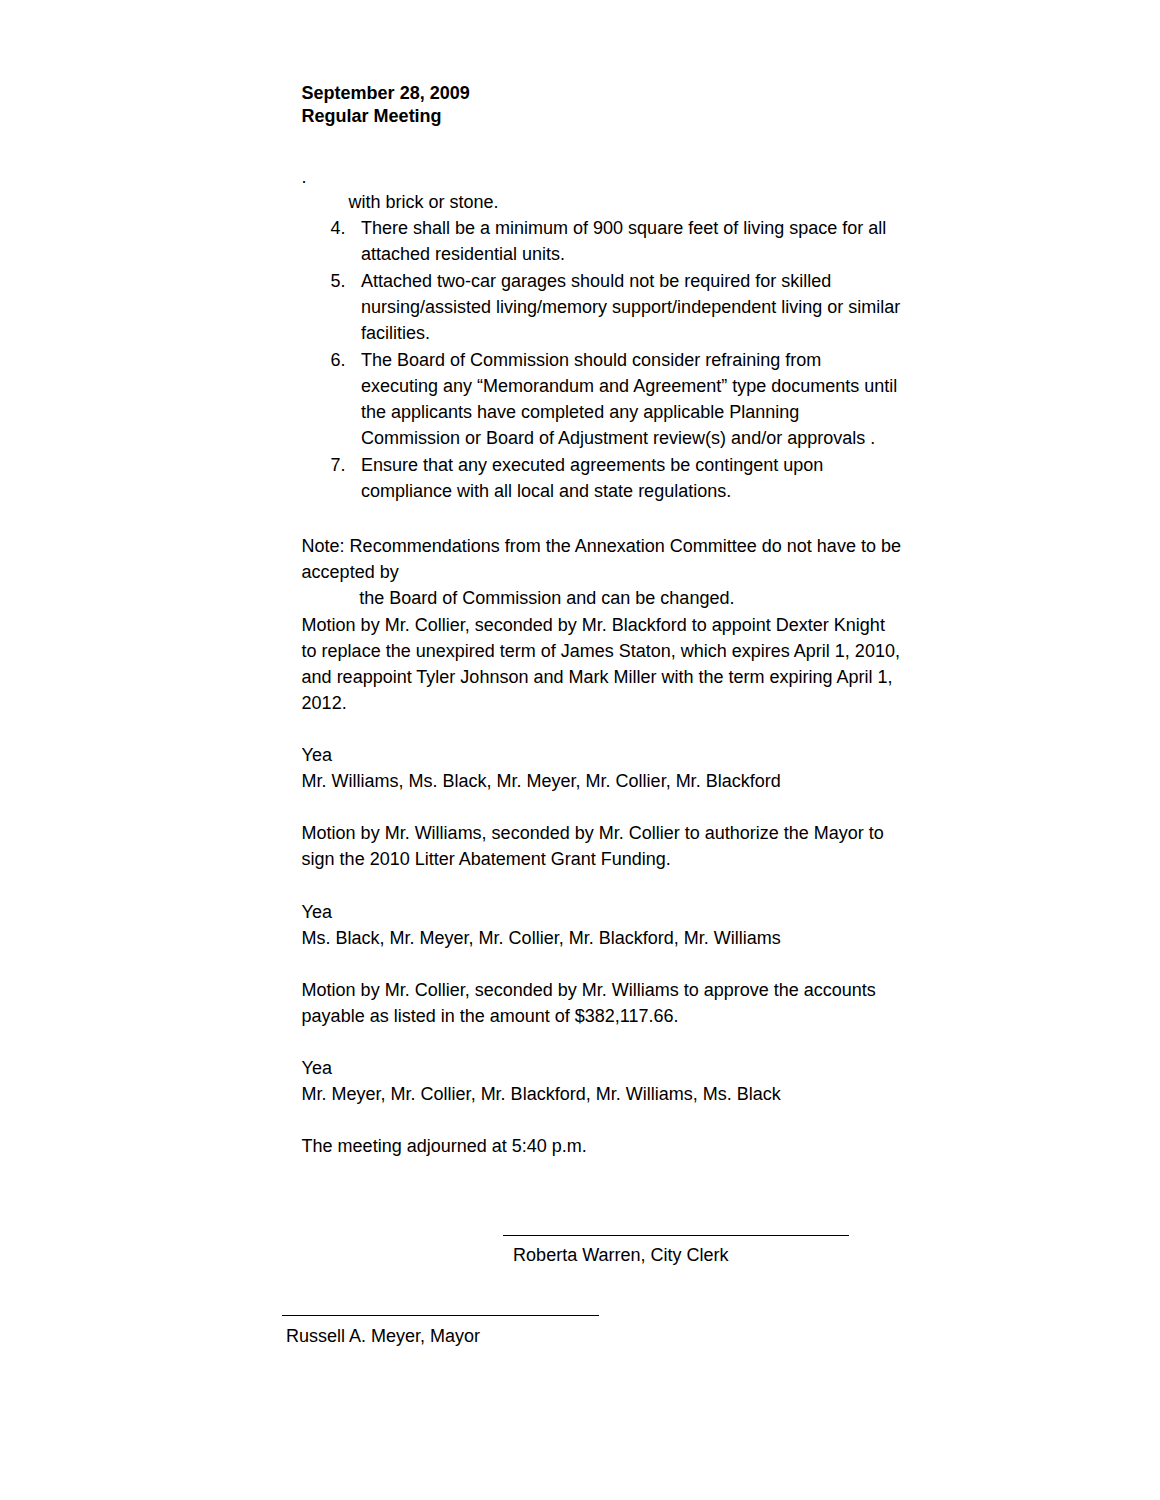September 28, 2009
Regular Meeting
.
with brick or stone.
4. There shall be a minimum of 900 square feet of living space for all attached residential units.
5. Attached two-car garages should not be required for skilled nursing/assisted living/memory support/independent living or similar facilities.
6. The Board of Commission should consider refraining from executing any “Memorandum and Agreement” type documents until the applicants have completed any applicable Planning Commission or Board of Adjustment review(s) and/or approvals .
7. Ensure that any executed agreements be contingent upon compliance with all local and state regulations.
Note: Recommendations from the Annexation Committee do not have to be accepted bythe Board of Commission and can be changed.
Motion by Mr. Collier, seconded by Mr. Blackford to appoint Dexter Knight to replace the unexpired term of James Staton, which expires April 1, 2010, and reappoint Tyler Johnson and Mark Miller with the term expiring April 1, 2012.
Yea
Mr. Williams, Ms. Black, Mr. Meyer, Mr. Collier, Mr. Blackford
Motion by Mr. Williams, seconded by Mr. Collier to authorize the Mayor to sign the 2010 Litter Abatement Grant Funding.
Yea
Ms. Black, Mr. Meyer, Mr. Collier, Mr. Blackford, Mr. Williams
Motion by Mr. Collier, seconded by Mr. Williams to approve the accounts payable as listed in the amount of $382,117.66.
Yea
Mr. Meyer, Mr. Collier, Mr. Blackford, Mr. Williams, Ms. Black
The meeting adjourned at 5:40 p.m.
Roberta Warren, City Clerk
Russell A. Meyer, Mayor